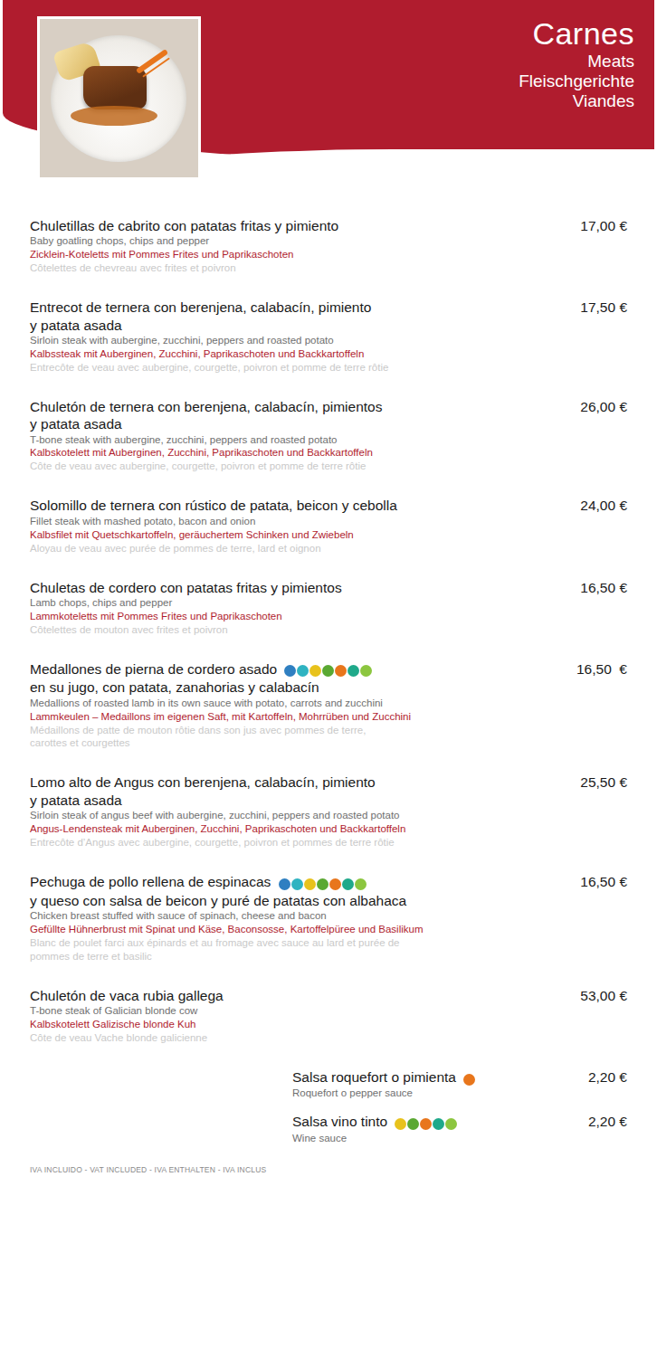Carnes
Meats
Fleischgerichte
Viandes
Chuletillas de cabrito con patatas fritas y pimiento
Baby goatling chops, chips and pepper
Zicklein-Koteletts mit Pommes Frites und Paprikaschoten
Côtelettes de chevreau avec frites et poivron
17,00 €
Entrecot de ternera con berenjena, calabacín, pimiento
y patata asada
Sirloin steak with aubergine, zucchini, peppers and roasted potato
Kalbssteak mit Auberginen, Zucchini, Paprikaschoten und Backkartoffeln
Entrecôte de veau avec aubergine, courgette, poivron et pomme de terre rôtie
17,50 €
Chuletón de ternera con berenjena, calabacín, pimientos
y patata asada
T-bone steak with aubergine, zucchini, peppers and roasted potato
Kalbskotelett mit Auberginen, Zucchini, Paprikaschoten und Backkartoffeln
Côte de veau avec aubergine, courgette, poivron et pomme de terre rôtie
26,00 €
Solomillo de ternera con rústico de patata, beicon y cebolla
Fillet steak with mashed potato, bacon and onion
Kalbsfilet mit Quetschkartoffeln, geräuchertem Schinken und Zwiebeln
Aloyau de veau avec purée de pommes de terre, lard et oignon
24,00 €
Chuletas de cordero con patatas fritas y pimientos
Lamb chops, chips and pepper
Lammkoteletts mit Pommes Frites und Paprikaschoten
Côtelettes de mouton avec frites et poivron
16,50 €
Medallones de pierna de cordero asado
en su jugo, con patata, zanahorias y calabacín
Medallions of roasted lamb in its own sauce with potato, carrots and zucchini
Lammkeulen – Medaillons im eigenen Saft, mit Kartoffeln, Mohrrüben und Zucchini
Médaillons de patte de mouton rôtie dans son jus avec pommes de terre,
carottes et courgettes
16,50 €
Lomo alto de Angus con berenjena, calabacín, pimiento
y patata asada
Sirloin steak of angus beef with aubergine, zucchini, peppers and roasted potato
Angus-Lendensteak mit Auberginen, Zucchini, Paprikaschoten und Backkartoffeln
Entrecôte d’Angus avec aubergine, courgette, poivron et pommes de terre rôtie
25,50 €
Pechuga de pollo rellena de espinacas
y queso con salsa de beicon y puré de patatas con albahaca
Chicken breast stuffed with sauce of spinach, cheese and bacon
Gefüllte Hühnerbrust mit Spinat und Käse, Baconsosse, Kartoffelpüree und Basilikum
Blanc de poulet farci aux épinards et au fromage avec sauce au lard et purée de
pommes de terre et basilic
16,50 €
Chuletón de vaca rubia gallega
T-bone steak of Galician blonde cow
Kalbskotelett Galizische blonde Kuh
Côte de veau Vache blonde galicienne
53,00 €
Salsa roquefort o pimienta
Roquefort o pepper sauce
2,20 €
Salsa vino tinto
Wine sauce
2,20 €
IVA INCLUIDO - VAT INCLUDED - IVA ENTHALTEN - IVA INCLUS